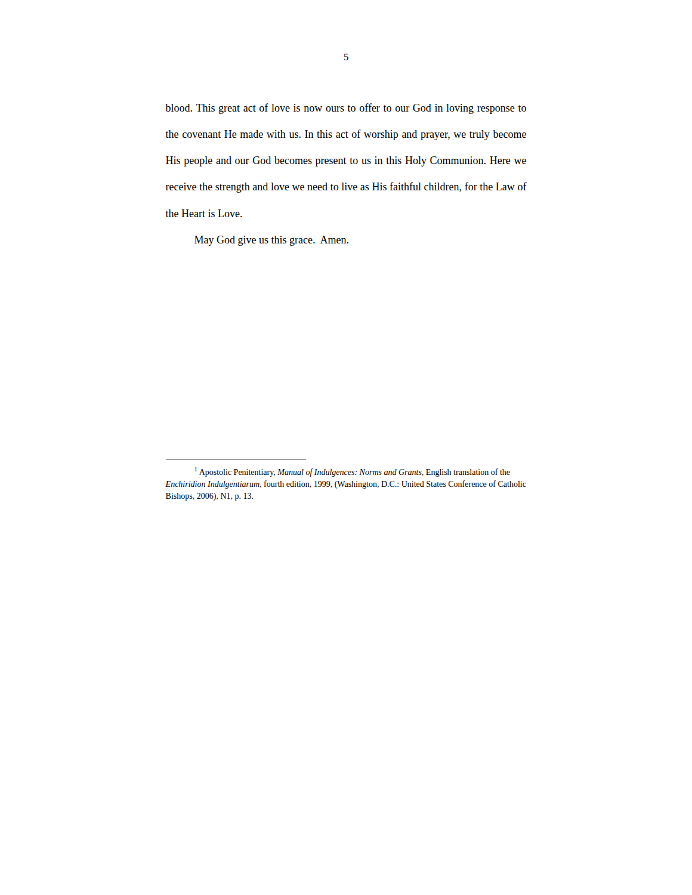5
blood. This great act of love is now ours to offer to our God in loving response to the covenant He made with us. In this act of worship and prayer, we truly become His people and our God becomes present to us in this Holy Communion. Here we receive the strength and love we need to live as His faithful children, for the Law of the Heart is Love.
May God give us this grace. Amen.
1 Apostolic Penitentiary, Manual of Indulgences: Norms and Grants, English translation of the Enchiridion Indulgentiarum, fourth edition, 1999, (Washington, D.C.: United States Conference of Catholic Bishops, 2006), N1, p. 13.